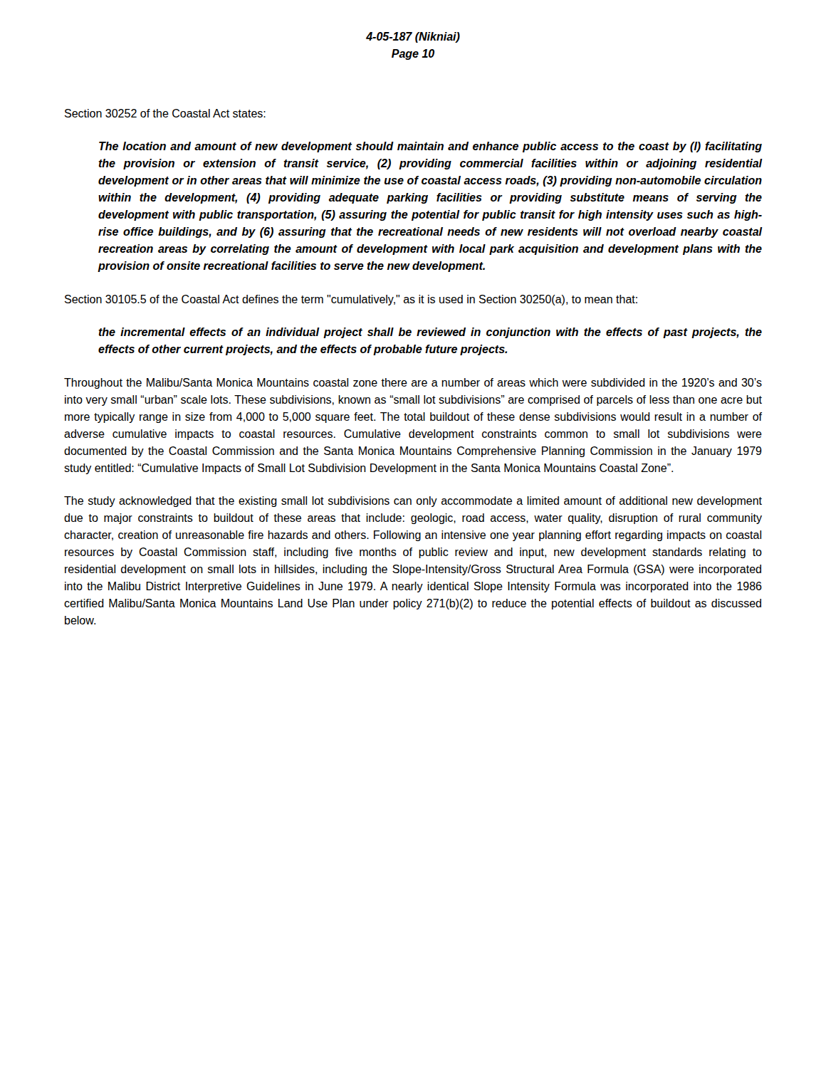4-05-187 (Nikniai)
Page 10
Section 30252 of the Coastal Act states:
The location and amount of new development should maintain and enhance public access to the coast by (l) facilitating the provision or extension of transit service, (2) providing commercial facilities within or adjoining residential development or in other areas that will minimize the use of coastal access roads, (3) providing non-automobile circulation within the development, (4) providing adequate parking facilities or providing substitute means of serving the development with public transportation, (5) assuring the potential for public transit for high intensity uses such as high-rise office buildings, and by (6) assuring that the recreational needs of new residents will not overload nearby coastal recreation areas by correlating the amount of development with local park acquisition and development plans with the provision of onsite recreational facilities to serve the new development.
Section 30105.5 of the Coastal Act defines the term "cumulatively," as it is used in Section 30250(a), to mean that:
the incremental effects of an individual project shall be reviewed in conjunction with the effects of past projects, the effects of other current projects, and the effects of probable future projects.
Throughout the Malibu/Santa Monica Mountains coastal zone there are a number of areas which were subdivided in the 1920’s and 30’s into very small “urban” scale lots. These subdivisions, known as “small lot subdivisions” are comprised of parcels of less than one acre but more typically range in size from 4,000 to 5,000 square feet. The total buildout of these dense subdivisions would result in a number of adverse cumulative impacts to coastal resources. Cumulative development constraints common to small lot subdivisions were documented by the Coastal Commission and the Santa Monica Mountains Comprehensive Planning Commission in the January 1979 study entitled: “Cumulative Impacts of Small Lot Subdivision Development in the Santa Monica Mountains Coastal Zone”.
The study acknowledged that the existing small lot subdivisions can only accommodate a limited amount of additional new development due to major constraints to buildout of these areas that include: geologic, road access, water quality, disruption of rural community character, creation of unreasonable fire hazards and others. Following an intensive one year planning effort regarding impacts on coastal resources by Coastal Commission staff, including five months of public review and input, new development standards relating to residential development on small lots in hillsides, including the Slope-Intensity/Gross Structural Area Formula (GSA) were incorporated into the Malibu District Interpretive Guidelines in June 1979. A nearly identical Slope Intensity Formula was incorporated into the 1986 certified Malibu/Santa Monica Mountains Land Use Plan under policy 271(b)(2) to reduce the potential effects of buildout as discussed below.